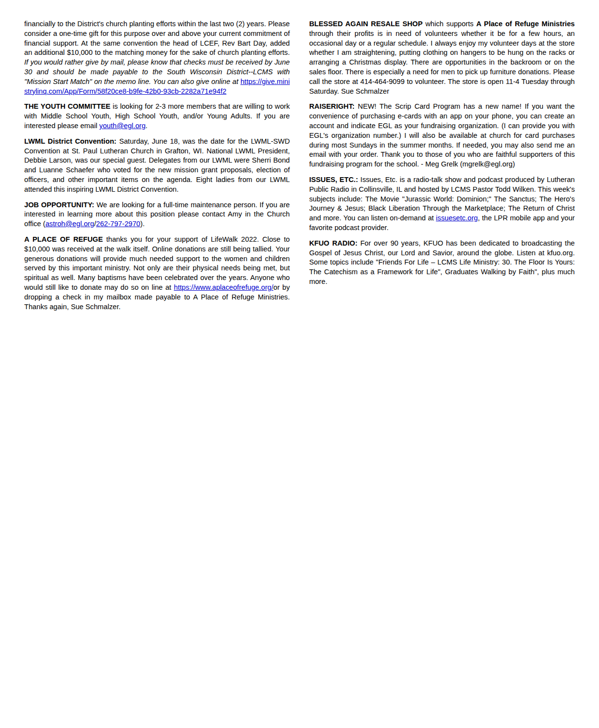financially to the District's church planting efforts within the last two (2) years. Please consider a one-time gift for this purpose over and above your current commitment of financial support. At the same convention the head of LCEF, Rev Bart Day, added an additional $10,000 to the matching money for the sake of church planting efforts. If you would rather give by mail, please know that checks must be received by June 30 and should be made payable to the South Wisconsin District--LCMS with "Mission Start Match" on the memo line. You can also give online at https://give.ministrylinq.com/App/Form/58f20ce8-b9fe-42b0-93cb-2282a71e94f2
THE YOUTH COMMITTEE is looking for 2-3 more members that are willing to work with Middle School Youth, High School Youth, and/or Young Adults. If you are interested please email youth@egl.org.
LWML District Convention: Saturday, June 18, was the date for the LWML-SWD Convention at St. Paul Lutheran Church in Grafton, WI. National LWML President, Debbie Larson, was our special guest. Delegates from our LWML were Sherri Bond and Luanne Schaefer who voted for the new mission grant proposals, election of officers, and other important items on the agenda. Eight ladies from our LWML attended this inspiring LWML District Convention.
JOB OPPORTUNITY: We are looking for a full-time maintenance person. If you are interested in learning more about this position please contact Amy in the Church office (astroh@egl.org/262-797-2970).
A PLACE OF REFUGE thanks you for your support of LifeWalk 2022. Close to $10,000 was received at the walk itself. Online donations are still being tallied. Your generous donations will provide much needed support to the women and children served by this important ministry. Not only are their physical needs being met, but spiritual as well. Many baptisms have been celebrated over the years. Anyone who would still like to donate may do so on line at https://www.aplaceofrefuge.org/or by dropping a check in my mailbox made payable to A Place of Refuge Ministries. Thanks again, Sue Schmalzer.
BLESSED AGAIN RESALE SHOP which supports A Place of Refuge Ministries through their profits is in need of volunteers whether it be for a few hours, an occasional day or a regular schedule. I always enjoy my volunteer days at the store whether I am straightening, putting clothing on hangers to be hung on the racks or arranging a Christmas display. There are opportunities in the backroom or on the sales floor. There is especially a need for men to pick up furniture donations. Please call the store at 414-464-9099 to volunteer. The store is open 11-4 Tuesday through Saturday. Sue Schmalzer
RAISERIGHT: NEW! The Scrip Card Program has a new name! If you want the convenience of purchasing e-cards with an app on your phone, you can create an account and indicate EGL as your fundraising organization. (I can provide you with EGL's organization number.) I will also be available at church for card purchases during most Sundays in the summer months. If needed, you may also send me an email with your order. Thank you to those of you who are faithful supporters of this fundraising program for the school. - Meg Grelk (mgrelk@egl.org)
ISSUES, ETC.: Issues, Etc. is a radio-talk show and podcast produced by Lutheran Public Radio in Collinsville, IL and hosted by LCMS Pastor Todd Wilken. This week's subjects include: The Movie "Jurassic World: Dominion;" The Sanctus; The Hero's Journey & Jesus; Black Liberation Through the Marketplace; The Return of Christ and more. You can listen on-demand at issuesetc.org, the LPR mobile app and your favorite podcast provider.
KFUO RADIO: For over 90 years, KFUO has been dedicated to broadcasting the Gospel of Jesus Christ, our Lord and Savior, around the globe. Listen at kfuo.org. Some topics include "Friends For Life – LCMS Life Ministry: 30. The Floor Is Yours: The Catechism as a Framework for Life", Graduates Walking by Faith", plus much more.